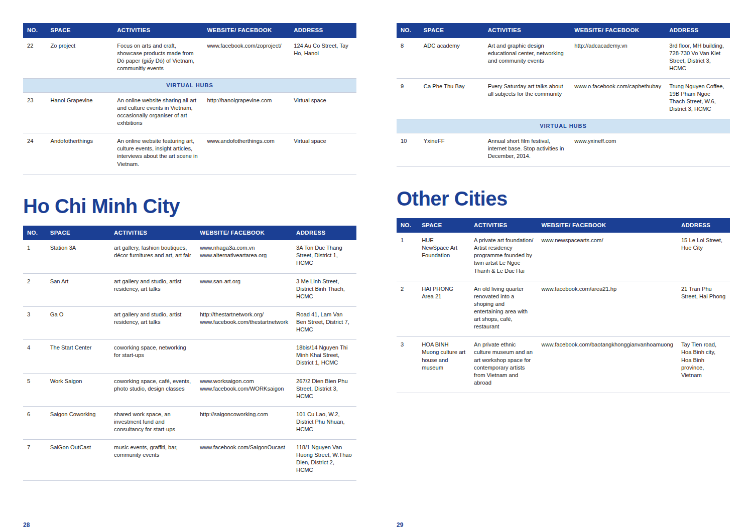| NO. | SPACE | ACTIVITIES | WEBSITE/ FACEBOOK | ADDRESS |
| --- | --- | --- | --- | --- |
| 22 | Zo project | Focus on arts and craft, showcase products made from Dó paper (giấy Dó) of Vietnam, communitiy events | www.facebook.com/zoproject/ | 124 Au Co Street, Tay Ho, Hanoi |
| VIRTUAL HUBS |
| 23 | Hanoi Grapevine | An online website sharing all art and culture events in Vietnam, occasionally organiser of art exhbitions | http://hanoigrapevine.com | Virtual space |
| 24 | Andofotherthings | An online website featuring art, culture events, insight articles, interviews about the art scene in Vietnam. | www.andofotherthings.com | Virtual space |
Ho Chi Minh City
| NO. | SPACE | ACTIVITIES | WEBSITE/ FACEBOOK | ADDRESS |
| --- | --- | --- | --- | --- |
| 1 | Station 3A | art gallery, fashion boutiques, décor furnitures and art, art fair | www.nhaga3a.com.vn www.alternativeartarea.org | 3A Ton Duc Thang Street, District 1, HCMC |
| 2 | San Art | art gallery and studio, artist residency, art talks | www.san-art.org | 3 Me Linh Street, District Binh Thach, HCMC |
| 3 | Ga O | art gallery and studio, artist residency, art talks | http://thestartnetwork.org/ www.facebook.com/thestartnetwork | Road 41, Lam Van Ben Street, District 7, HCMC |
| 4 | The Start Center | coworking space, networking for start-ups | | 18bis/14 Nguyen Thi Minh Khai Street, District 1, HCMC |
| 5 | Work Saigon | coworking space, café, events, photo studio, design classes | www.worksaigon.com www.facebook.com/WORKsaigon | 267/2 Dien Bien Phu Street, District 3, HCMC |
| 6 | Saigon Coworking | shared work space, an investment fund and consultancy for start-ups | http://saigoncoworking.com | 101 Cu Lao, W.2, District Phu Nhuan, HCMC |
| 7 | SaiGon OutCast | music events, graffiti, bar, community events | www.facebook.com/SaigonOucast | 118/1 Nguyen Van Huong Street, W.Thao Dien, District 2, HCMC |
28
| NO. | SPACE | ACTIVITIES | WEBSITE/ FACEBOOK | ADDRESS |
| --- | --- | --- | --- | --- |
| 8 | ADC academy | Art and graphic design educational center, networking and community events | http://adcacademy.vn | 3rd floor, MH building, 728-730 Vo Van Kiet Street, District 3, HCMC |
| 9 | Ca Phe Thu Bay | Every Saturday art talks about all subjects for the community | www.o.facebook.com/caphethubay | Trung Nguyen Coffee, 19B Pham Ngoc Thach Street, W.6, District 3, HCMC |
| VIRTUAL HUBS |
| 10 | YxineFF | Annual short film festival, internet base. Stop activities in December, 2014. | www.yxineff.com | |
Other Cities
| NO. | SPACE | ACTIVITIES | WEBSITE/ FACEBOOK | ADDRESS |
| --- | --- | --- | --- | --- |
| 1 | HUE NewSpace Art Foundation | A private art foundation/ Artist residency programme founded by twin artsit Le Ngoc Thanh & Le Duc Hai | www.newspacearts.com/ | 15 Le Loi Street, Hue City |
| 2 | HAI PHONG Area 21 | An old living quarter renovated into a shoping and entertaining area with art shops, café, restaurant | www.facebook.com/area21.hp | 21 Tran Phu Street, Hai Phong |
| 3 | HOA BINH Muong culture art house and museum | An private ethnic culture museum and an art workshop space for contemporary artists from Vietnam and abroad | www.facebook.com/baotangkhonggianvanhoamuong | Tay Tien road, Hoa Binh city, Hoa Binh province, Vietnam |
29